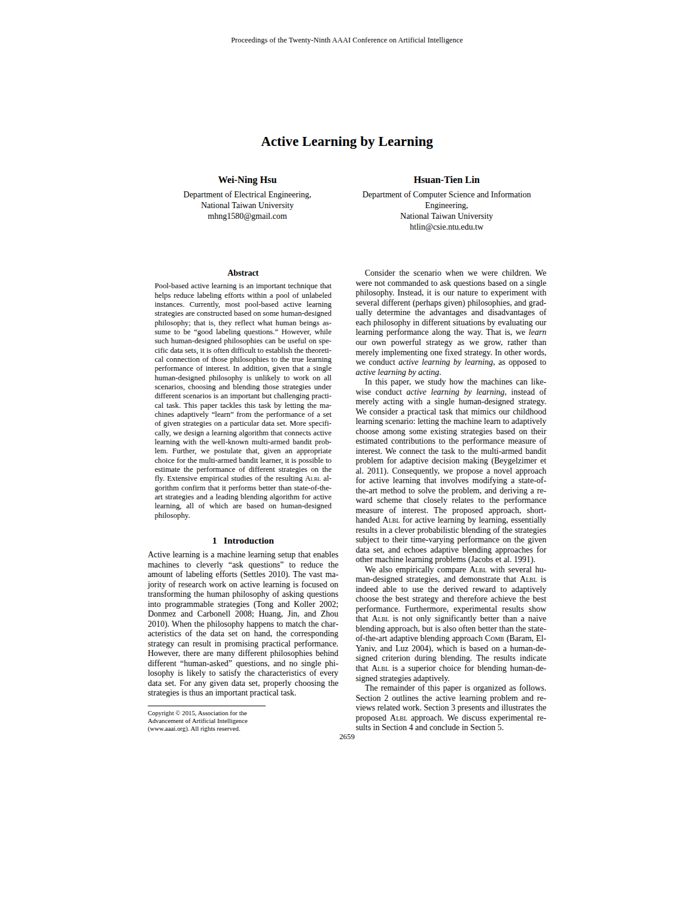Proceedings of the Twenty-Ninth AAAI Conference on Artificial Intelligence
Active Learning by Learning
| Wei-Ning Hsu Department of Electrical Engineering, National Taiwan University mhng1580@gmail.com | Hsuan-Tien Lin Department of Computer Science and Information Engineering, National Taiwan University htlin@csie.ntu.edu.tw |
Abstract
Pool-based active learning is an important technique that helps reduce labeling efforts within a pool of unlabeled instances. Currently, most pool-based active learning strategies are constructed based on some human-designed philosophy; that is, they reflect what human beings assume to be “good labeling questions.” However, while such human-designed philosophies can be useful on specific data sets, it is often difficult to establish the theoretical connection of those philosophies to the true learning performance of interest. In addition, given that a single human-designed philosophy is unlikely to work on all scenarios, choosing and blending those strategies under different scenarios is an important but challenging practical task. This paper tackles this task by letting the machines adaptively “learn” from the performance of a set of given strategies on a particular data set. More specifically, we design a learning algorithm that connects active learning with the well-known multi-armed bandit problem. Further, we postulate that, given an appropriate choice for the multi-armed bandit learner, it is possible to estimate the performance of different strategies on the fly. Extensive empirical studies of the resulting Albl algorithm confirm that it performs better than state-of-the-art strategies and a leading blending algorithm for active learning, all of which are based on human-designed philosophy.
1 Introduction
Active learning is a machine learning setup that enables machines to cleverly “ask questions” to reduce the amount of labeling efforts (Settles 2010). The vast majority of research work on active learning is focused on transforming the human philosophy of asking questions into programmable strategies (Tong and Koller 2002; Donmez and Carbonell 2008; Huang, Jin, and Zhou 2010). When the philosophy happens to match the characteristics of the data set on hand, the corresponding strategy can result in promising practical performance. However, there are many different philosophies behind different “human-asked” questions, and no single philosophy is likely to satisfy the characteristics of every data set. For any given data set, properly choosing the strategies is thus an important practical task.
Copyright © 2015, Association for the Advancement of Artificial Intelligence (www.aaai.org). All rights reserved.
Consider the scenario when we were children. We were not commanded to ask questions based on a single philosophy. Instead, it is our nature to experiment with several different (perhaps given) philosophies, and gradually determine the advantages and disadvantages of each philosophy in different situations by evaluating our learning performance along the way. That is, we learn our own powerful strategy as we grow, rather than merely implementing one fixed strategy. In other words, we conduct active learning by learning, as opposed to active learning by acting.
In this paper, we study how the machines can likewise conduct active learning by learning, instead of merely acting with a single human-designed strategy. We consider a practical task that mimics our childhood learning scenario: letting the machine learn to adaptively choose among some existing strategies based on their estimated contributions to the performance measure of interest. We connect the task to the multi-armed bandit problem for adaptive decision making (Beygelzimer et al. 2011). Consequently, we propose a novel approach for active learning that involves modifying a state-of-the-art method to solve the problem, and deriving a reward scheme that closely relates to the performance measure of interest. The proposed approach, shorthanded Albl for active learning by learning, essentially results in a clever probabilistic blending of the strategies subject to their time-varying performance on the given data set, and echoes adaptive blending approaches for other machine learning problems (Jacobs et al. 1991).
We also empirically compare Albl with several human-designed strategies, and demonstrate that Albl is indeed able to use the derived reward to adaptively choose the best strategy and therefore achieve the best performance. Furthermore, experimental results show that Albl is not only significantly better than a naive blending approach, but is also often better than the state-of-the-art adaptive blending approach Comb (Baram, El-Yaniv, and Luz 2004), which is based on a human-designed criterion during blending. The results indicate that Albl is a superior choice for blending human-designed strategies adaptively.
The remainder of this paper is organized as follows. Section 2 outlines the active learning problem and reviews related work. Section 3 presents and illustrates the proposed Albl approach. We discuss experimental results in Section 4 and conclude in Section 5.
2659